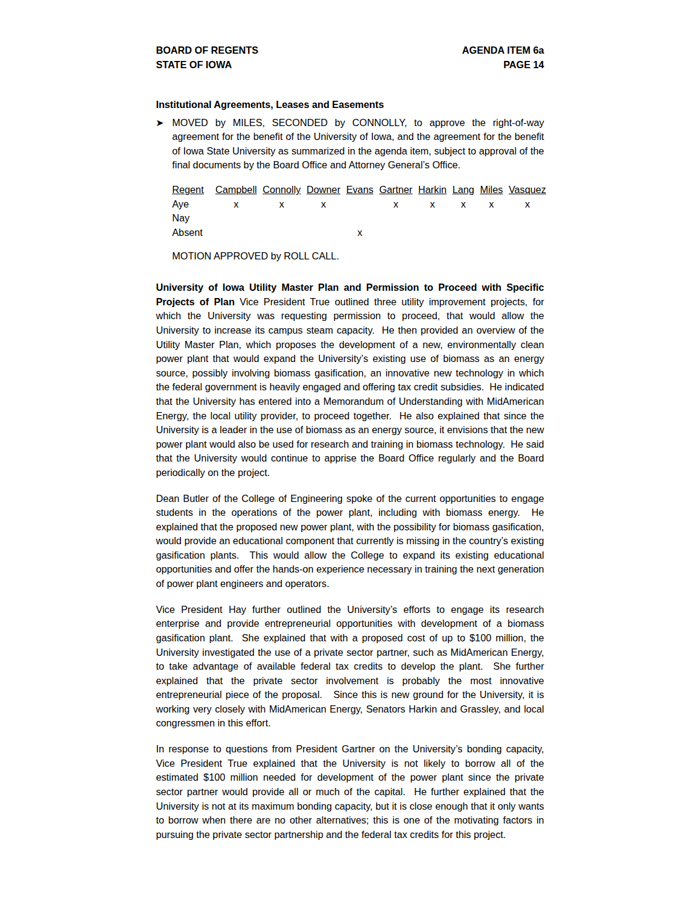BOARD OF REGENTS STATE OF IOWA
AGENDA ITEM 6a PAGE 14
Institutional Agreements, Leases and Easements
➤
MOVED by MILES, SECONDED by CONNOLLY, to approve the right-of-way agreement for the benefit of the University of Iowa, and the agreement for the benefit of Iowa State University as summarized in the agenda item, subject to approval of the final documents by the Board Office and Attorney General’s Office.
| Regent | Campbell | Connolly | Downer | Evans | Gartner | Harkin | Lang | Miles | Vasquez |
| --- | --- | --- | --- | --- | --- | --- | --- | --- | --- |
| Aye | x | x | x | | x | x | x | x | x |
| Nay | | | | | | | | | |
| Absent | | | | x | | | | | |
MOTION APPROVED by ROLL CALL.
University of Iowa Utility Master Plan and Permission to Proceed with Specific Projects of Plan Vice President True outlined three utility improvement projects, for which the University was requesting permission to proceed, that would allow the University to increase its campus steam capacity. He then provided an overview of the Utility Master Plan, which proposes the development of a new, environmentally clean power plant that would expand the University’s existing use of biomass as an energy source, possibly involving biomass gasification, an innovative new technology in which the federal government is heavily engaged and offering tax credit subsidies. He indicated that the University has entered into a Memorandum of Understanding with MidAmerican Energy, the local utility provider, to proceed together. He also explained that since the University is a leader in the use of biomass as an energy source, it envisions that the new power plant would also be used for research and training in biomass technology. He said that the University would continue to apprise the Board Office regularly and the Board periodically on the project.
Dean Butler of the College of Engineering spoke of the current opportunities to engage students in the operations of the power plant, including with biomass energy. He explained that the proposed new power plant, with the possibility for biomass gasification, would provide an educational component that currently is missing in the country’s existing gasification plants. This would allow the College to expand its existing educational opportunities and offer the hands-on experience necessary in training the next generation of power plant engineers and operators.
Vice President Hay further outlined the University’s efforts to engage its research enterprise and provide entrepreneurial opportunities with development of a biomass gasification plant. She explained that with a proposed cost of up to $100 million, the University investigated the use of a private sector partner, such as MidAmerican Energy, to take advantage of available federal tax credits to develop the plant. She further explained that the private sector involvement is probably the most innovative entrepreneurial piece of the proposal. Since this is new ground for the University, it is working very closely with MidAmerican Energy, Senators Harkin and Grassley, and local congressmen in this effort.
In response to questions from President Gartner on the University’s bonding capacity, Vice President True explained that the University is not likely to borrow all of the estimated $100 million needed for development of the power plant since the private sector partner would provide all or much of the capital. He further explained that the University is not at its maximum bonding capacity, but it is close enough that it only wants to borrow when there are no other alternatives; this is one of the motivating factors in pursuing the private sector partnership and the federal tax credits for this project.